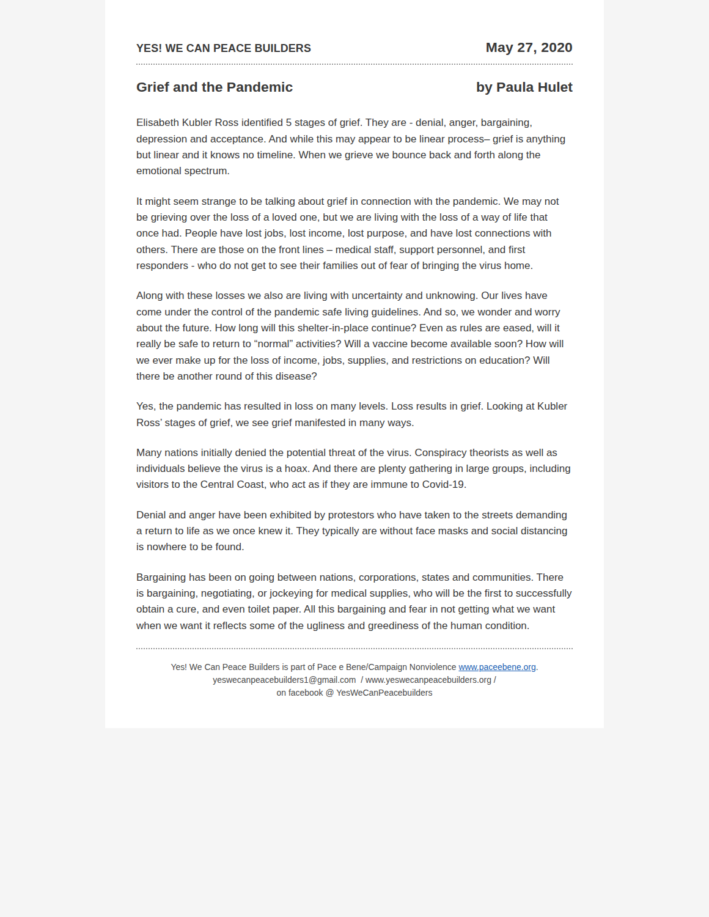Yes! We Can Peace Builders May 27, 2020
Grief and the Pandemic
by Paula Hulet
Elisabeth Kubler Ross identified 5 stages of grief. They are - denial, anger, bargaining, depression and acceptance. And while this may appear to be linear process– grief is anything but linear and it knows no timeline. When we grieve we bounce back and forth along the emotional spectrum.
It might seem strange to be talking about grief in connection with the pandemic. We may not be grieving over the loss of a loved one, but we are living with the loss of a way of life that once had. People have lost jobs, lost income, lost purpose, and have lost connections with others. There are those on the front lines – medical staff, support personnel, and first responders - who do not get to see their families out of fear of bringing the virus home.
Along with these losses we also are living with uncertainty and unknowing. Our lives have come under the control of the pandemic safe living guidelines. And so, we wonder and worry about the future. How long will this shelter-in-place continue? Even as rules are eased, will it really be safe to return to “normal” activities? Will a vaccine become available soon? How will we ever make up for the loss of income, jobs, supplies, and restrictions on education? Will there be another round of this disease?
Yes, the pandemic has resulted in loss on many levels. Loss results in grief. Looking at Kubler Ross’ stages of grief, we see grief manifested in many ways.
Many nations initially denied the potential threat of the virus. Conspiracy theorists as well as individuals believe the virus is a hoax. And there are plenty gathering in large groups, including visitors to the Central Coast, who act as if they are immune to Covid-19.
Denial and anger have been exhibited by protestors who have taken to the streets demanding a return to life as we once knew it. They typically are without face masks and social distancing is nowhere to be found.
Bargaining has been on going between nations, corporations, states and communities. There is bargaining, negotiating, or jockeying for medical supplies, who will be the first to successfully obtain a cure, and even toilet paper. All this bargaining and fear in not getting what we want when we want it reflects some of the ugliness and greediness of the human condition.
Yes! We Can Peace Builders is part of Pace e Bene/Campaign Nonviolence www.paceebene.org.
yeswecanpeacebuilders1@gmail.com / www.yeswecanpeacebuilders.org /
on facebook @ YesWeCanPeacebuilders